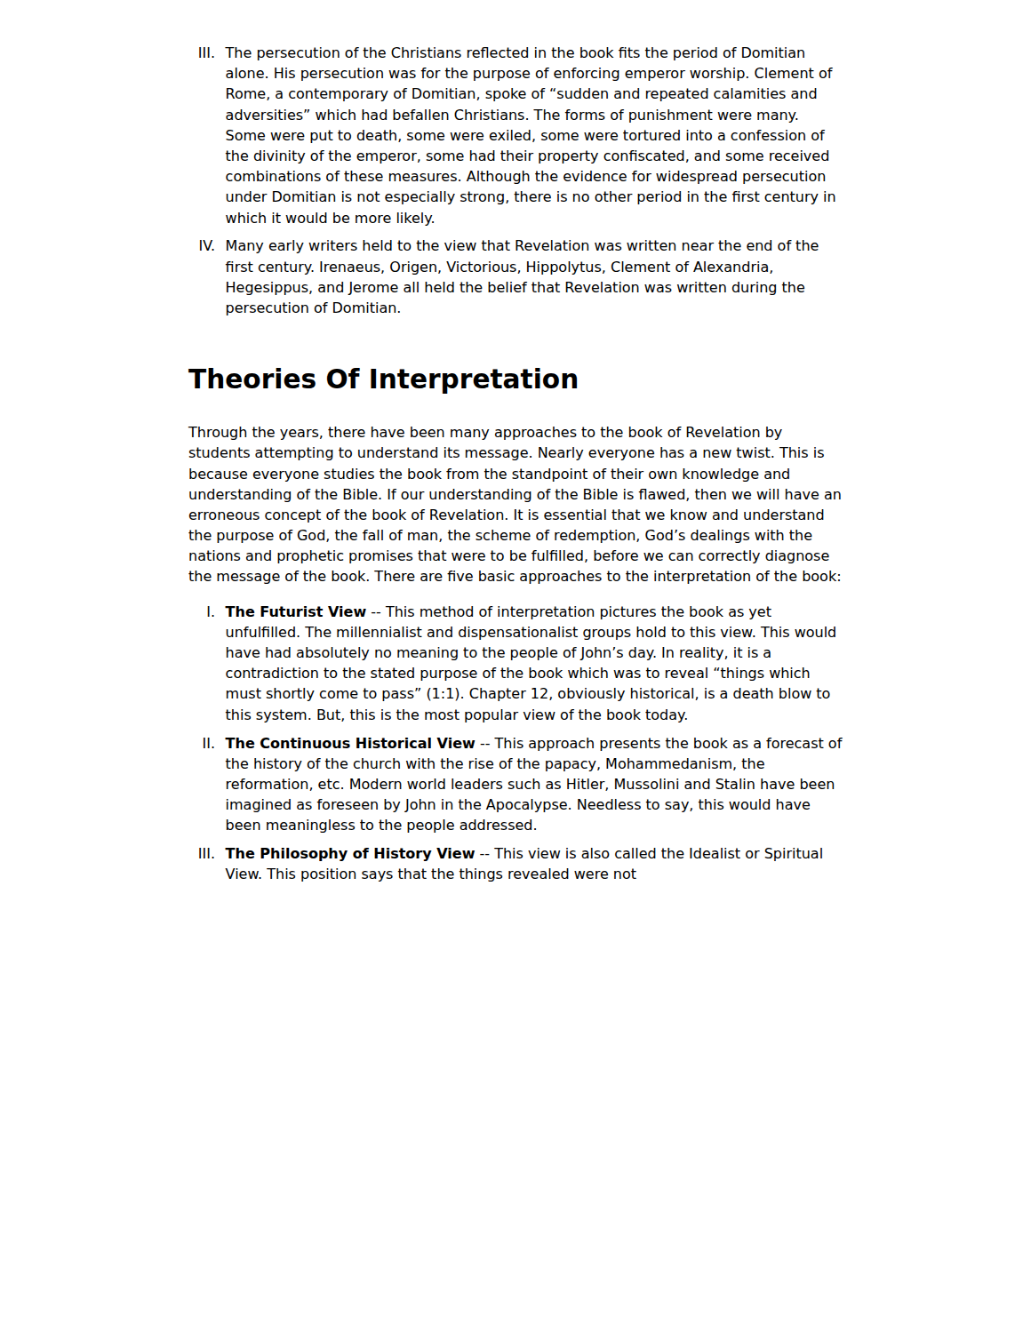The persecution of the Christians reflected in the book fits the period of Domitian alone. His persecution was for the purpose of enforcing emperor worship. Clement of Rome, a contemporary of Domitian, spoke of “sudden and repeated calamities and adversities” which had befallen Christians. The forms of punishment were many. Some were put to death, some were exiled, some were tortured into a confession of the divinity of the emperor, some had their property confiscated, and some received combinations of these measures. Although the evidence for widespread persecution under Domitian is not especially strong, there is no other period in the first century in which it would be more likely.
Many early writers held to the view that Revelation was written near the end of the first century. Irenaeus, Origen, Victorious, Hippolytus, Clement of Alexandria, Hegesippus, and Jerome all held the belief that Revelation was written during the persecution of Domitian.
Theories Of Interpretation
Through the years, there have been many approaches to the book of Revelation by students attempting to understand its message. Nearly everyone has a new twist. This is because everyone studies the book from the standpoint of their own knowledge and understanding of the Bible. If our understanding of the Bible is flawed, then we will have an erroneous concept of the book of Revelation. It is essential that we know and understand the purpose of God, the fall of man, the scheme of redemption, God’s dealings with the nations and prophetic promises that were to be fulfilled, before we can correctly diagnose the message of the book. There are five basic approaches to the interpretation of the book:
The Futurist View -- This method of interpretation pictures the book as yet unfulfilled. The millennialist and dispensationalist groups hold to this view. This would have had absolutely no meaning to the people of John’s day. In reality, it is a contradiction to the stated purpose of the book which was to reveal “things which must shortly come to pass” (1:1). Chapter 12, obviously historical, is a death blow to this system. But, this is the most popular view of the book today.
The Continuous Historical View -- This approach presents the book as a forecast of the history of the church with the rise of the papacy, Mohammedanism, the reformation, etc. Modern world leaders such as Hitler, Mussolini and Stalin have been imagined as foreseen by John in the Apocalypse. Needless to say, this would have been meaningless to the people addressed.
The Philosophy of History View -- This view is also called the Idealist or Spiritual View. This position says that the things revealed were not